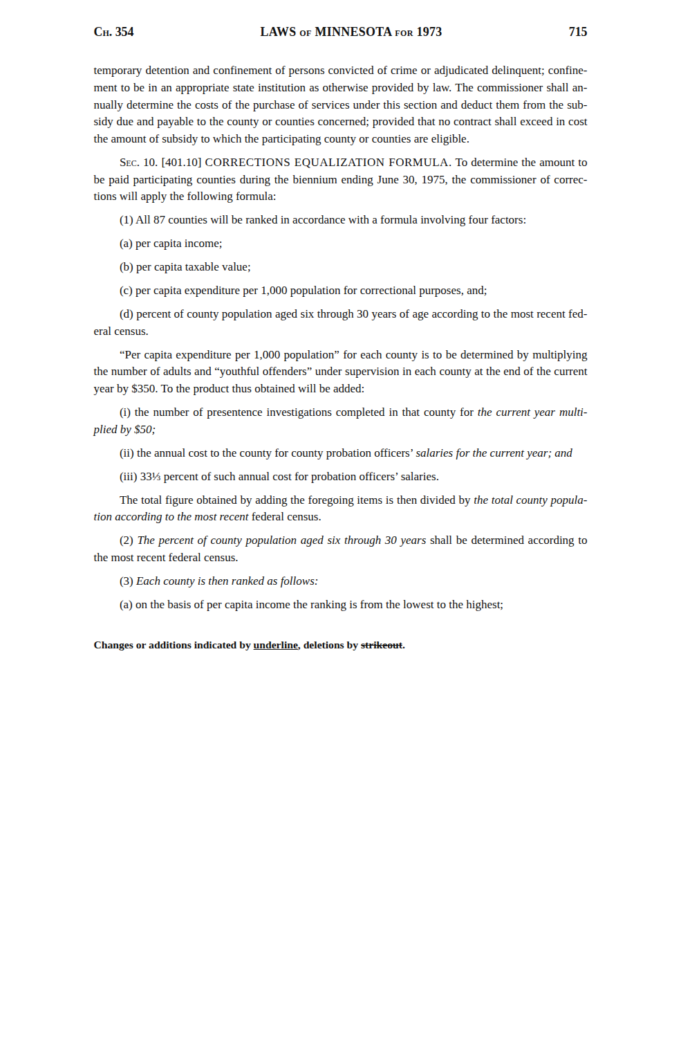Ch. 354 LAWS of MINNESOTA for 1973 715
temporary detention and confinement of persons convicted of crime or adjudicated delinquent; confinement to be in an appropriate state institution as otherwise provided by law. The commissioner shall annually determine the costs of the purchase of services under this section and deduct them from the subsidy due and payable to the county or counties concerned; provided that no contract shall exceed in cost the amount of subsidy to which the participating county or counties are eligible.
Sec. 10. [401.10] CORRECTIONS EQUALIZATION FORMULA. To determine the amount to be paid participating counties during the biennium ending June 30, 1975, the commissioner of corrections will apply the following formula:
(1) All 87 counties will be ranked in accordance with a formula involving four factors:
(a) per capita income;
(b) per capita taxable value;
(c) per capita expenditure per 1,000 population for correctional purposes, and;
(d) percent of county population aged six through 30 years of age according to the most recent federal census.
“Per capita expenditure per 1,000 population” for each county is to be determined by multiplying the number of adults and “youthful offenders” under supervision in each county at the end of the current year by $350. To the product thus obtained will be added:
(i) the number of presentence investigations completed in that county for the current year multiplied by $50;
(ii) the annual cost to the county for county probation officers’ salaries for the current year; and
(iii) 33⅓ percent of such annual cost for probation officers’ salaries.
The total figure obtained by adding the foregoing items is then divided by the total county population according to the most recent federal census.
(2) The percent of county population aged six through 30 years shall be determined according to the most recent federal census.
(3) Each county is then ranked as follows:
(a) on the basis of per capita income the ranking is from the lowest to the highest;
Changes or additions indicated by underline, deletions by strikeout.